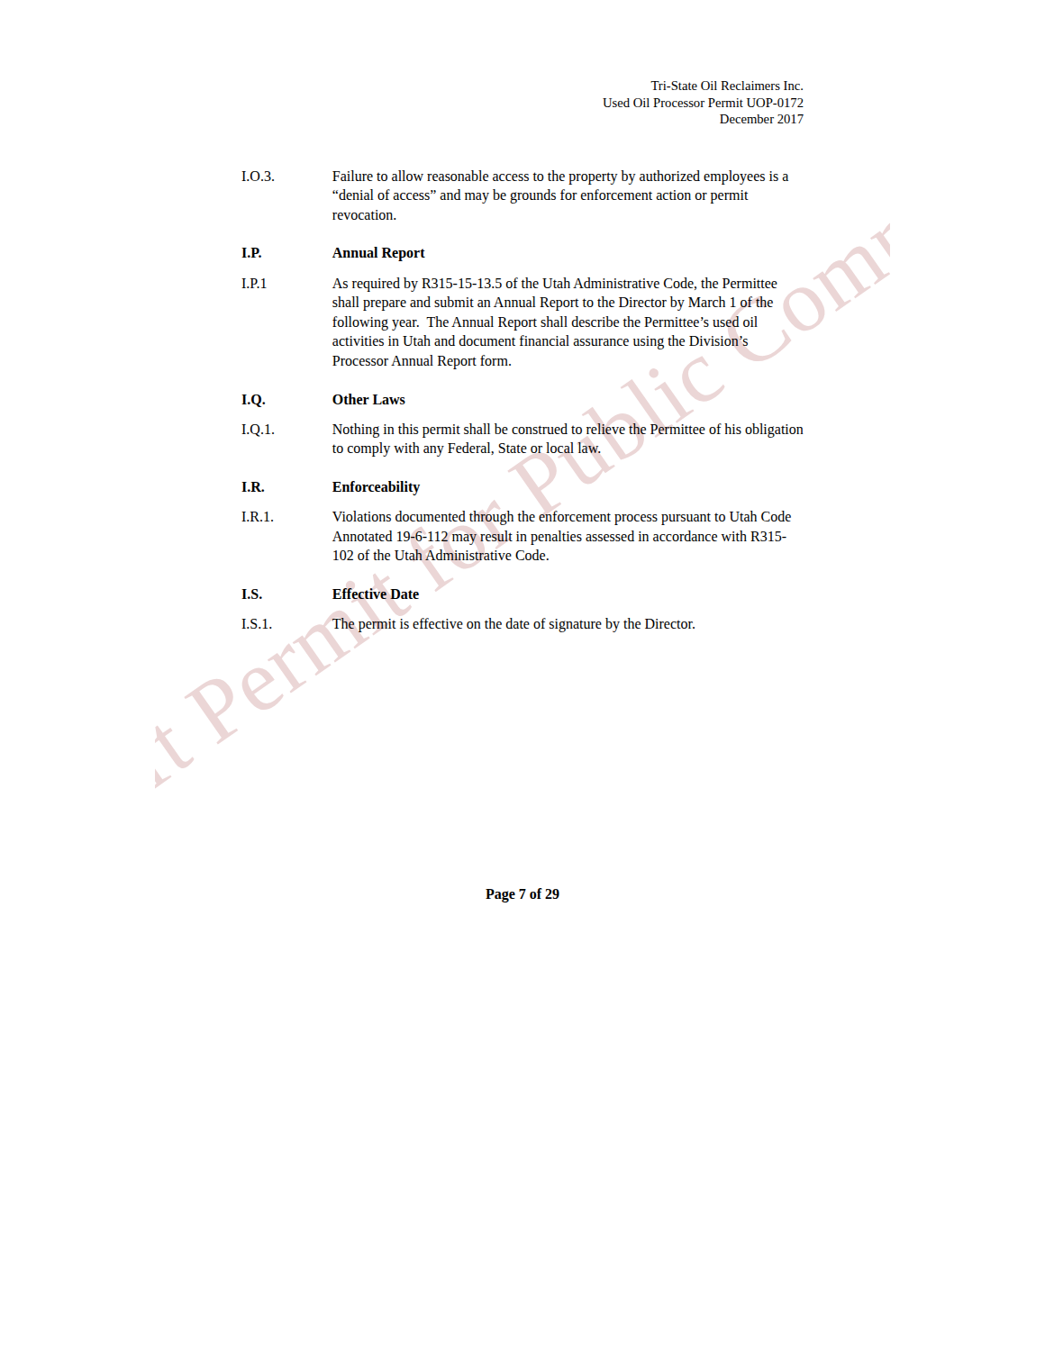Tri-State Oil Reclaimers Inc.
Used Oil Processor Permit UOP-0172
December 2017
Draft Permit for Public Comment
I.O.3.
Failure to allow reasonable access to the property by authorized employees is a “denial of access” and may be grounds for enforcement action or permit revocation.
I.P.
Annual Report
I.P.1
As required by R315-15-13.5 of the Utah Administrative Code, the Permittee shall prepare and submit an Annual Report to the Director by March 1 of the following year. The Annual Report shall describe the Permittee’s used oil activities in Utah and document financial assurance using the Division’s Processor Annual Report form.
I.Q.
Other Laws
I.Q.1.
Nothing in this permit shall be construed to relieve the Permittee of his obligation to comply with any Federal, State or local law.
I.R.
Enforceability
I.R.1.
Violations documented through the enforcement process pursuant to Utah Code Annotated 19-6-112 may result in penalties assessed in accordance with R315-102 of the Utah Administrative Code.
I.S.
Effective Date
I.S.1.
The permit is effective on the date of signature by the Director.
Page 7 of 29